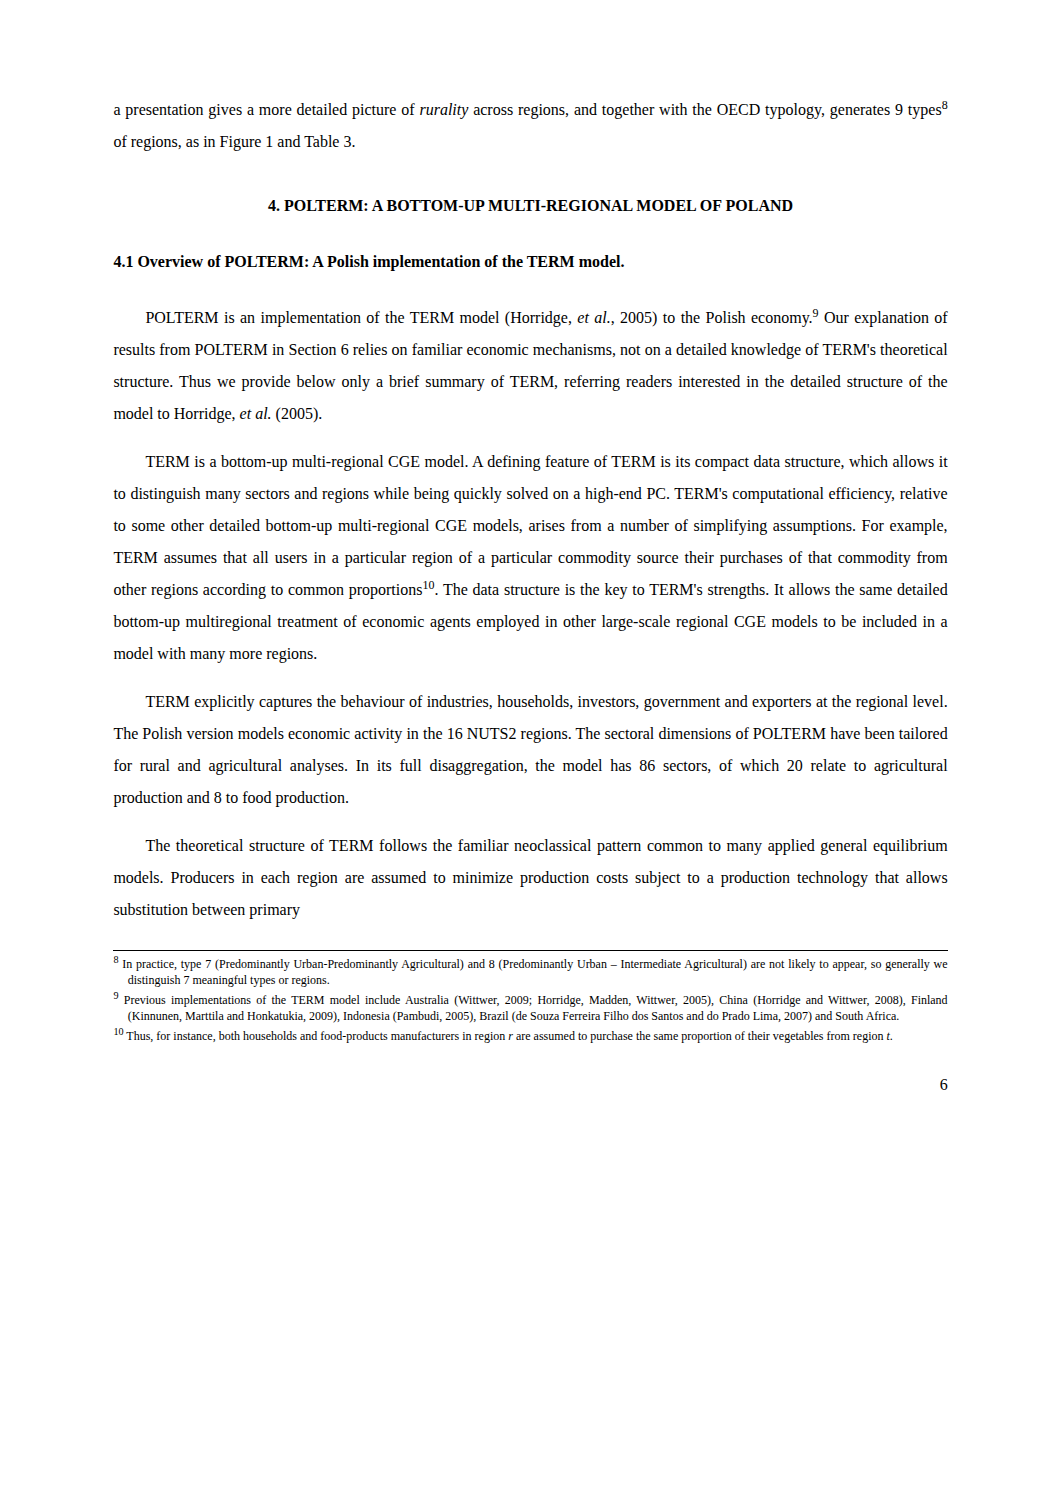a presentation gives a more detailed picture of rurality across regions, and together with the OECD typology, generates 9 types8 of regions, as in Figure 1 and Table 3.
4. POLTERM: A BOTTOM-UP MULTI-REGIONAL MODEL OF POLAND
4.1 Overview of POLTERM: A Polish implementation of the TERM model.
POLTERM is an implementation of the TERM model (Horridge, et al., 2005) to the Polish economy.9 Our explanation of results from POLTERM in Section 6 relies on familiar economic mechanisms, not on a detailed knowledge of TERM's theoretical structure. Thus we provide below only a brief summary of TERM, referring readers interested in the detailed structure of the model to Horridge, et al. (2005).
TERM is a bottom-up multi-regional CGE model. A defining feature of TERM is its compact data structure, which allows it to distinguish many sectors and regions while being quickly solved on a high-end PC. TERM's computational efficiency, relative to some other detailed bottom-up multi-regional CGE models, arises from a number of simplifying assumptions. For example, TERM assumes that all users in a particular region of a particular commodity source their purchases of that commodity from other regions according to common proportions10. The data structure is the key to TERM's strengths. It allows the same detailed bottom-up multiregional treatment of economic agents employed in other large-scale regional CGE models to be included in a model with many more regions.
TERM explicitly captures the behaviour of industries, households, investors, government and exporters at the regional level. The Polish version models economic activity in the 16 NUTS2 regions. The sectoral dimensions of POLTERM have been tailored for rural and agricultural analyses. In its full disaggregation, the model has 86 sectors, of which 20 relate to agricultural production and 8 to food production.
The theoretical structure of TERM follows the familiar neoclassical pattern common to many applied general equilibrium models. Producers in each region are assumed to minimize production costs subject to a production technology that allows substitution between primary
8 In practice, type 7 (Predominantly Urban-Predominantly Agricultural) and 8 (Predominantly Urban – Intermediate Agricultural) are not likely to appear, so generally we distinguish 7 meaningful types or regions.
9 Previous implementations of the TERM model include Australia (Wittwer, 2009; Horridge, Madden, Wittwer, 2005), China (Horridge and Wittwer, 2008), Finland (Kinnunen, Marttila and Honkatukia, 2009), Indonesia (Pambudi, 2005), Brazil (de Souza Ferreira Filho dos Santos and do Prado Lima, 2007) and South Africa.
10 Thus, for instance, both households and food-products manufacturers in region r are assumed to purchase the same proportion of their vegetables from region t.
6